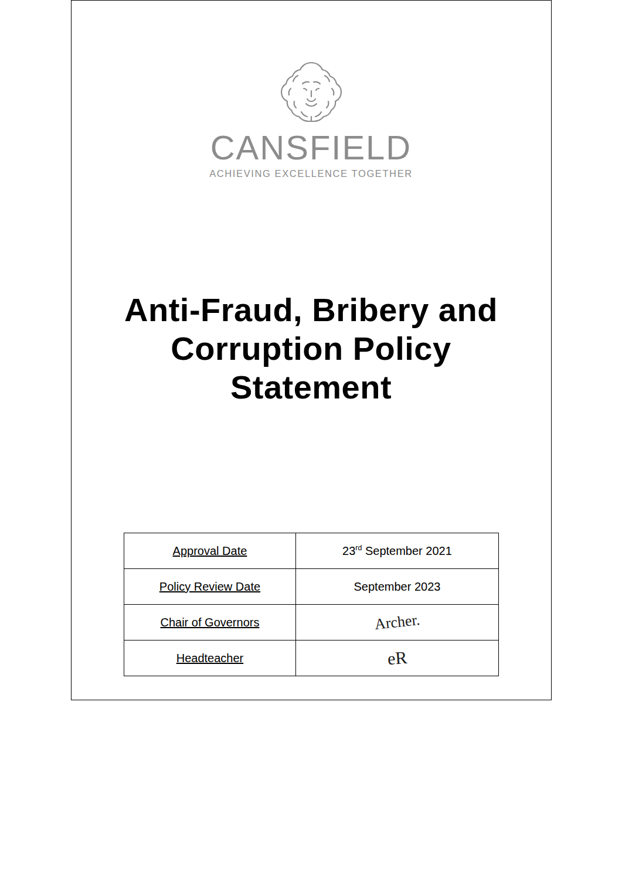CANSFIELD
ACHIEVING EXCELLENCE TOGETHER
Anti-Fraud, Bribery and Corruption Policy Statement
| Approval Date | 23 rd September 2021 |
| Policy Review Date | September 2023 |
| Chair of Governors | Archer. |
| Headteacher | eR |